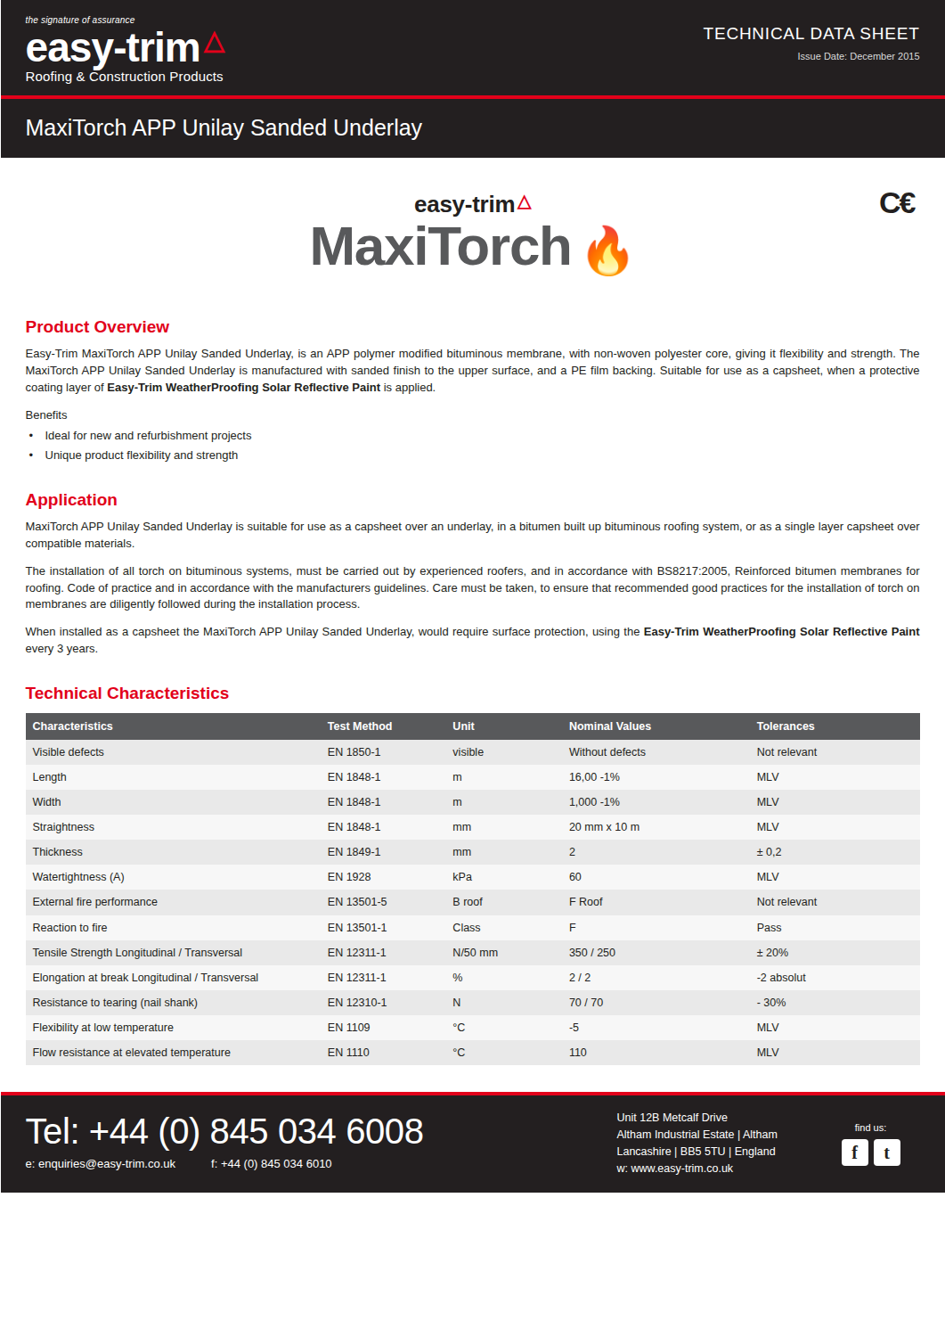the signature of assurance easy-trim△ Roofing & Construction Products
TECHNICAL DATA SHEET
Issue Date: December 2015
MaxiTorch APP Unilay Sanded Underlay
C€
easy-trim△
MaxiTorch🔥
Product Overview
Easy-Trim MaxiTorch APP Unilay Sanded Underlay, is an APP polymer modified bituminous membrane, with non-woven polyester core, giving it flexibility and strength. The MaxiTorch APP Unilay Sanded Underlay is manufactured with sanded finish to the upper surface, and a PE film backing. Suitable for use as a capsheet, when a protective coating layer of Easy-Trim WeatherProofing Solar Reflective Paint is applied.
Benefits
Ideal for new and refurbishment projects
Unique product flexibility and strength
Application
MaxiTorch APP Unilay Sanded Underlay is suitable for use as a capsheet over an underlay, in a bitumen built up bituminous roofing system, or as a single layer capsheet over compatible materials.
The installation of all torch on bituminous systems, must be carried out by experienced roofers, and in accordance with BS8217:2005, Reinforced bitumen membranes for roofing. Code of practice and in accordance with the manufacturers guidelines. Care must be taken, to ensure that recommended good practices for the installation of torch on membranes are diligently followed during the installation process.
When installed as a capsheet the MaxiTorch APP Unilay Sanded Underlay, would require surface protection, using the Easy-Trim WeatherProofing Solar Reflective Paint every 3 years.
Technical Characteristics
| Characteristics | Test Method | Unit | Nominal Values | Tolerances |
| --- | --- | --- | --- | --- |
| Visible defects | EN 1850-1 | visible | Without defects | Not relevant |
| Length | EN 1848-1 | m | 16,00 -1% | MLV |
| Width | EN 1848-1 | m | 1,000 -1% | MLV |
| Straightness | EN 1848-1 | mm | 20 mm x 10 m | MLV |
| Thickness | EN 1849-1 | mm | 2 | ± 0,2 |
| Watertightness (A) | EN 1928 | kPa | 60 | MLV |
| External fire performance | EN 13501-5 | B roof | F Roof | Not relevant |
| Reaction to fire | EN 13501-1 | Class | F | Pass |
| Tensile Strength Longitudinal / Transversal | EN 12311-1 | N/50 mm | 350 / 250 | ± 20% |
| Elongation at break Longitudinal / Transversal | EN 12311-1 | % | 2 / 2 | -2 absolut |
| Resistance to tearing (nail shank) | EN 12310-1 | N | 70 / 70 | - 30% |
| Flexibility at low temperature | EN 1109 | °C | -5 | MLV |
| Flow resistance at elevated temperature | EN 1110 | °C | 110 | MLV |
Tel: +44 (0) 845 034 6008
e: enquiries@easy-trim.co.uk f: +44 (0) 845 034 6010
Unit 12B Metcalf Drive
Altham Industrial Estate | Altham
Lancashire | BB5 5TU | England
w: www.easy-trim.co.uk
find us:
ft